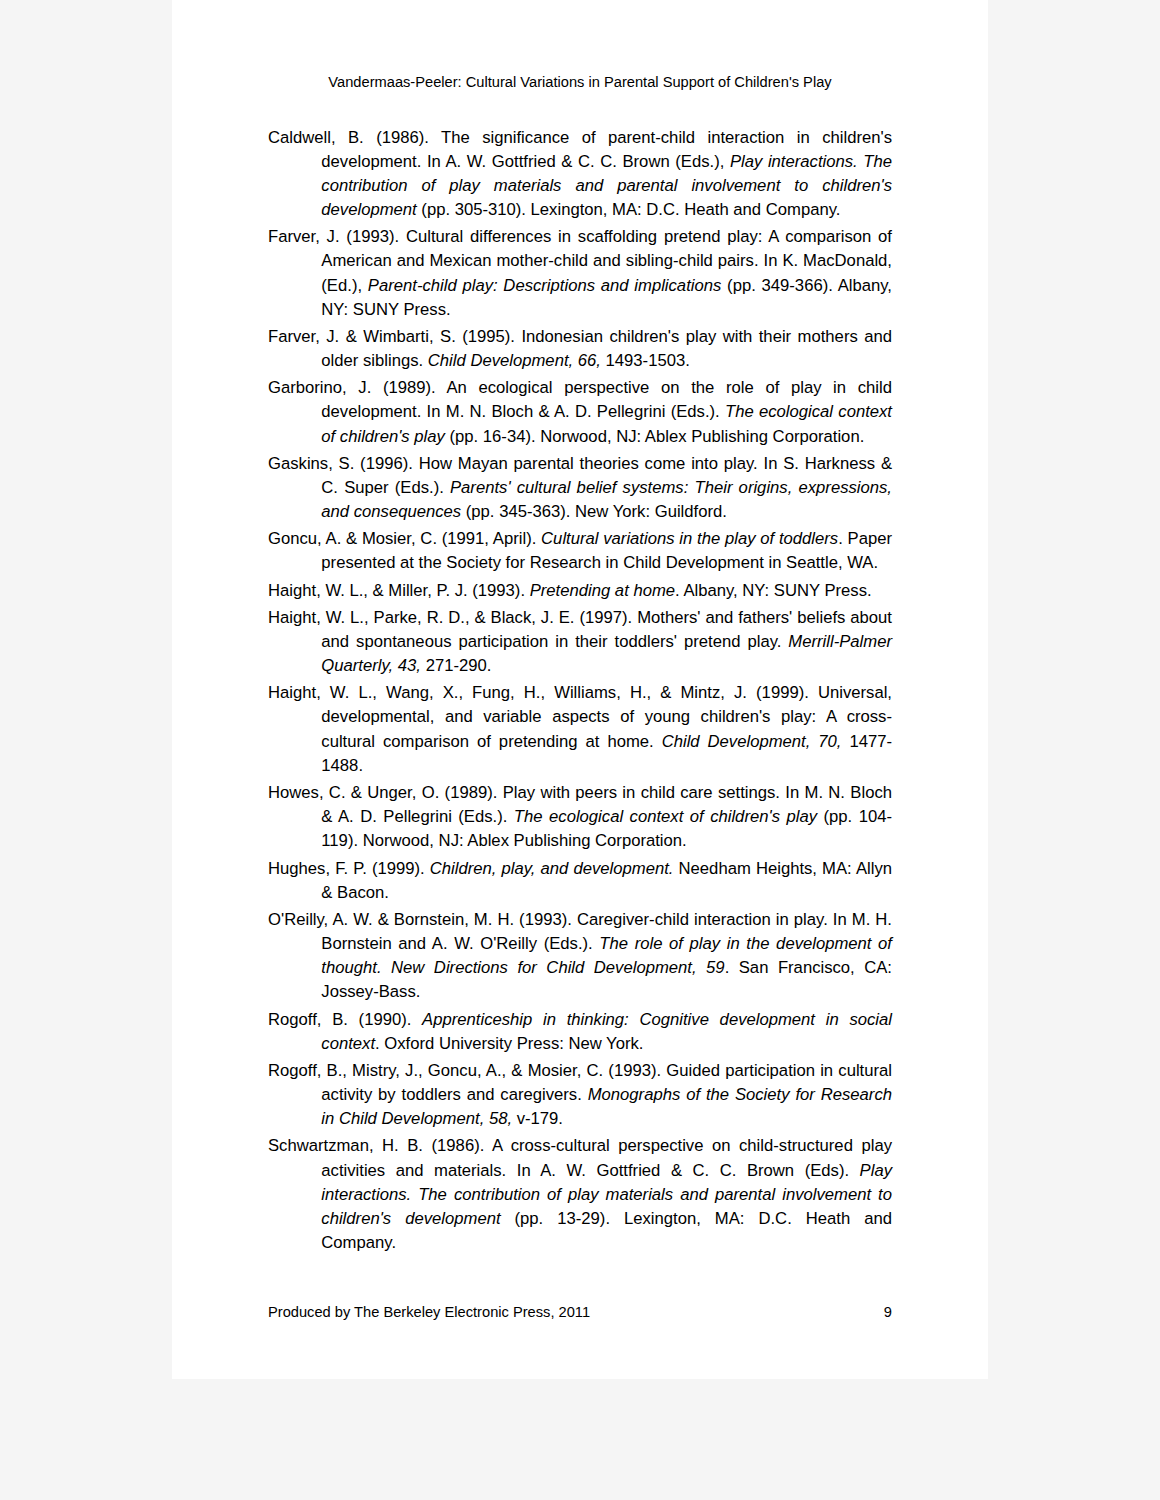Vandermaas-Peeler: Cultural Variations in Parental Support of Children's Play
Caldwell, B. (1986). The significance of parent-child interaction in children's development. In A. W. Gottfried & C. C. Brown (Eds.), Play interactions. The contribution of play materials and parental involvement to children's development (pp. 305-310). Lexington, MA: D.C. Heath and Company.
Farver, J. (1993). Cultural differences in scaffolding pretend play: A comparison of American and Mexican mother-child and sibling-child pairs. In K. MacDonald, (Ed.), Parent-child play: Descriptions and implications (pp. 349-366). Albany, NY: SUNY Press.
Farver, J. & Wimbarti, S. (1995). Indonesian children's play with their mothers and older siblings. Child Development, 66, 1493-1503.
Garborino, J. (1989). An ecological perspective on the role of play in child development. In M. N. Bloch & A. D. Pellegrini (Eds.). The ecological context of children's play (pp. 16-34). Norwood, NJ: Ablex Publishing Corporation.
Gaskins, S. (1996). How Mayan parental theories come into play. In S. Harkness & C. Super (Eds.). Parents' cultural belief systems: Their origins, expressions, and consequences (pp. 345-363). New York: Guildford.
Goncu, A. & Mosier, C. (1991, April). Cultural variations in the play of toddlers. Paper presented at the Society for Research in Child Development in Seattle, WA.
Haight, W. L., & Miller, P. J. (1993). Pretending at home. Albany, NY: SUNY Press.
Haight, W. L., Parke, R. D., & Black, J. E. (1997). Mothers' and fathers' beliefs about and spontaneous participation in their toddlers' pretend play. Merrill-Palmer Quarterly, 43, 271-290.
Haight, W. L., Wang, X., Fung, H., Williams, H., & Mintz, J. (1999). Universal, developmental, and variable aspects of young children's play: A cross-cultural comparison of pretending at home. Child Development, 70, 1477-1488.
Howes, C. & Unger, O. (1989). Play with peers in child care settings. In M. N. Bloch & A. D. Pellegrini (Eds.). The ecological context of children's play (pp. 104-119). Norwood, NJ: Ablex Publishing Corporation.
Hughes, F. P. (1999). Children, play, and development. Needham Heights, MA: Allyn & Bacon.
O'Reilly, A. W. & Bornstein, M. H. (1993). Caregiver-child interaction in play. In M. H. Bornstein and A. W. O'Reilly (Eds.). The role of play in the development of thought. New Directions for Child Development, 59. San Francisco, CA: Jossey-Bass.
Rogoff, B. (1990). Apprenticeship in thinking: Cognitive development in social context. Oxford University Press: New York.
Rogoff, B., Mistry, J., Goncu, A., & Mosier, C. (1993). Guided participation in cultural activity by toddlers and caregivers. Monographs of the Society for Research in Child Development, 58, v-179.
Schwartzman, H. B. (1986). A cross-cultural perspective on child-structured play activities and materials. In A. W. Gottfried & C. C. Brown (Eds). Play interactions. The contribution of play materials and parental involvement to children's development (pp. 13-29). Lexington, MA: D.C. Heath and Company.
Produced by The Berkeley Electronic Press, 2011 9